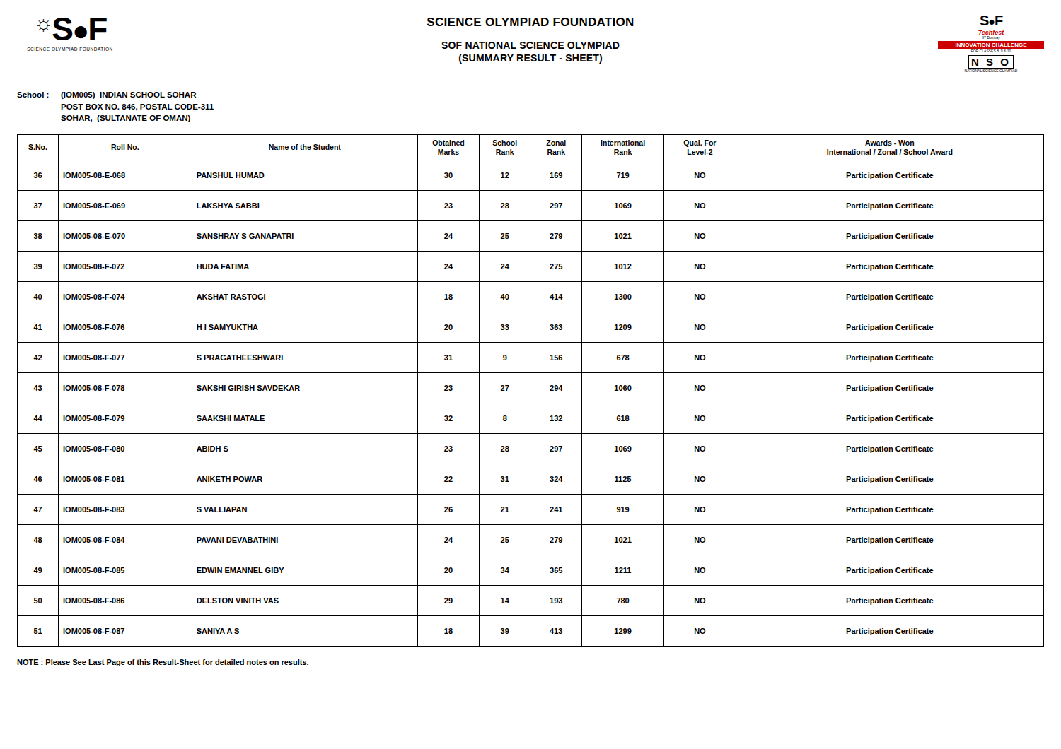☼S●F
SCIENCE OLYMPIAD FOUNDATION
SCIENCE OLYMPIAD FOUNDATION
SOF NATIONAL SCIENCE OLYMPIAD
(SUMMARY RESULT - SHEET)
S●F
Techfest
IIT Bombay
INNOVATION CHALLENGE
FOR CLASSES 8, 9 & 10
N S O
NATIONAL SCIENCE OLYMPIAD
School :(IOM005) INDIAN SCHOOL SOHAR POST BOX NO. 846, POSTAL CODE-311 SOHAR, (SULTANATE OF OMAN)
| S.No. | Roll No. | Name of the Student | Obtained Marks | School Rank | Zonal Rank | International Rank | Qual. For Level-2 | Awards - Won International / Zonal / School Award |
| --- | --- | --- | --- | --- | --- | --- | --- | --- |
| 36 | IOM005-08-E-068 | PANSHUL HUMAD | 30 | 12 | 169 | 719 | NO | Participation Certificate |
| 37 | IOM005-08-E-069 | LAKSHYA SABBI | 23 | 28 | 297 | 1069 | NO | Participation Certificate |
| 38 | IOM005-08-E-070 | SANSHRAY S GANAPATRI | 24 | 25 | 279 | 1021 | NO | Participation Certificate |
| 39 | IOM005-08-F-072 | HUDA FATIMA | 24 | 24 | 275 | 1012 | NO | Participation Certificate |
| 40 | IOM005-08-F-074 | AKSHAT RASTOGI | 18 | 40 | 414 | 1300 | NO | Participation Certificate |
| 41 | IOM005-08-F-076 | H I SAMYUKTHA | 20 | 33 | 363 | 1209 | NO | Participation Certificate |
| 42 | IOM005-08-F-077 | S PRAGATHEESHWARI | 31 | 9 | 156 | 678 | NO | Participation Certificate |
| 43 | IOM005-08-F-078 | SAKSHI GIRISH SAVDEKAR | 23 | 27 | 294 | 1060 | NO | Participation Certificate |
| 44 | IOM005-08-F-079 | SAAKSHI MATALE | 32 | 8 | 132 | 618 | NO | Participation Certificate |
| 45 | IOM005-08-F-080 | ABIDH S | 23 | 28 | 297 | 1069 | NO | Participation Certificate |
| 46 | IOM005-08-F-081 | ANIKETH POWAR | 22 | 31 | 324 | 1125 | NO | Participation Certificate |
| 47 | IOM005-08-F-083 | S VALLIAPAN | 26 | 21 | 241 | 919 | NO | Participation Certificate |
| 48 | IOM005-08-F-084 | PAVANI DEVABATHINI | 24 | 25 | 279 | 1021 | NO | Participation Certificate |
| 49 | IOM005-08-F-085 | EDWIN EMANNEL GIBY | 20 | 34 | 365 | 1211 | NO | Participation Certificate |
| 50 | IOM005-08-F-086 | DELSTON VINITH VAS | 29 | 14 | 193 | 780 | NO | Participation Certificate |
| 51 | IOM005-08-F-087 | SANIYA A S | 18 | 39 | 413 | 1299 | NO | Participation Certificate |
NOTE : Please See Last Page of this Result-Sheet for detailed notes on results.